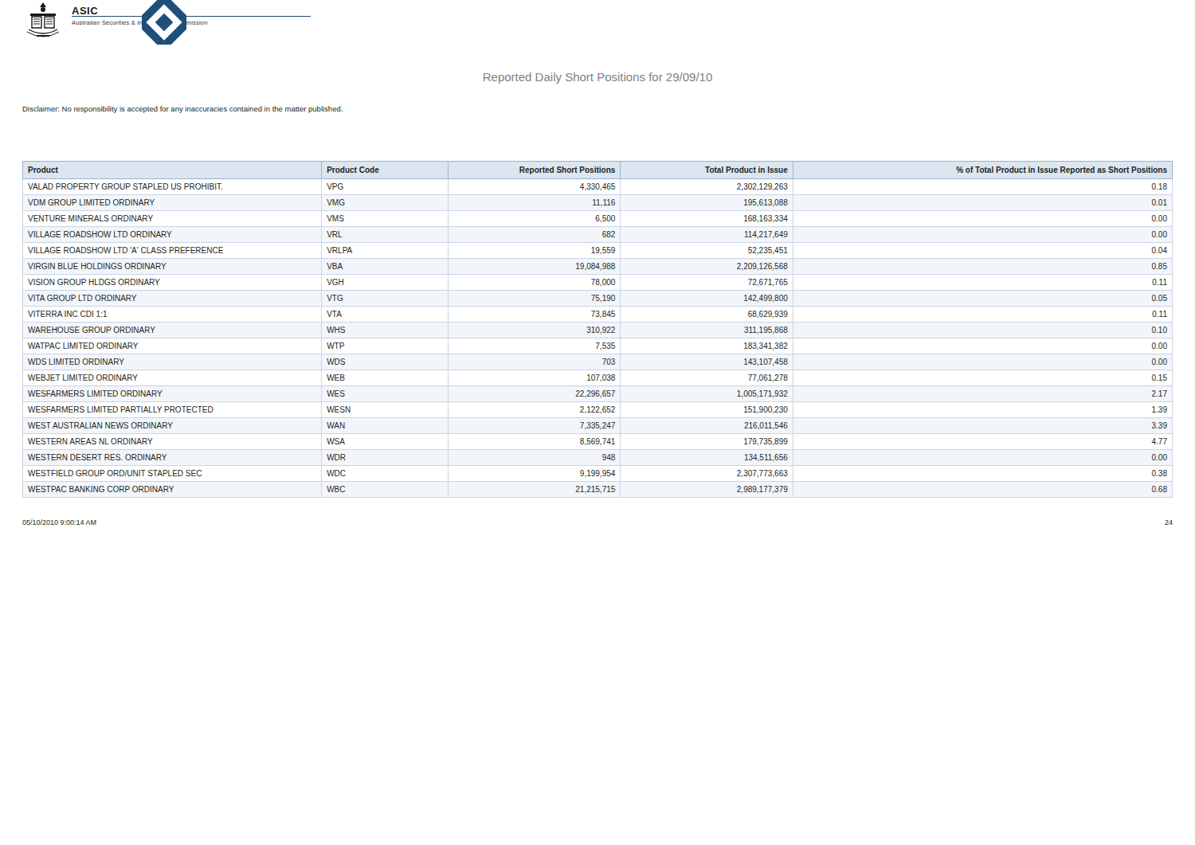ASIC
Australian Securities & Investments Commission
Reported Daily Short Positions for 29/09/10
Disclaimer: No responsibility is accepted for any inaccuracies contained in the matter published.
| Product | Product Code | Reported Short Positions | Total Product in Issue | % of Total Product in Issue Reported as Short Positions |
| --- | --- | --- | --- | --- |
| VALAD PROPERTY GROUP STAPLED US PROHIBIT. | VPG | 4,330,465 | 2,302,129,263 | 0.18 |
| VDM GROUP LIMITED ORDINARY | VMG | 11,116 | 195,613,088 | 0.01 |
| VENTURE MINERALS ORDINARY | VMS | 6,500 | 168,163,334 | 0.00 |
| VILLAGE ROADSHOW LTD ORDINARY | VRL | 682 | 114,217,649 | 0.00 |
| VILLAGE ROADSHOW LTD 'A' CLASS PREFERENCE | VRLPA | 19,559 | 52,235,451 | 0.04 |
| VIRGIN BLUE HOLDINGS ORDINARY | VBA | 19,084,988 | 2,209,126,568 | 0.85 |
| VISION GROUP HLDGS ORDINARY | VGH | 78,000 | 72,671,765 | 0.11 |
| VITA GROUP LTD ORDINARY | VTG | 75,190 | 142,499,800 | 0.05 |
| VITERRA INC CDI 1:1 | VTA | 73,845 | 68,629,939 | 0.11 |
| WAREHOUSE GROUP ORDINARY | WHS | 310,922 | 311,195,868 | 0.10 |
| WATPAC LIMITED ORDINARY | WTP | 7,535 | 183,341,382 | 0.00 |
| WDS LIMITED ORDINARY | WDS | 703 | 143,107,458 | 0.00 |
| WEBJET LIMITED ORDINARY | WEB | 107,038 | 77,061,278 | 0.15 |
| WESFARMERS LIMITED ORDINARY | WES | 22,296,657 | 1,005,171,932 | 2.17 |
| WESFARMERS LIMITED PARTIALLY PROTECTED | WESN | 2,122,652 | 151,900,230 | 1.39 |
| WEST AUSTRALIAN NEWS ORDINARY | WAN | 7,335,247 | 216,011,546 | 3.39 |
| WESTERN AREAS NL ORDINARY | WSA | 8,569,741 | 179,735,899 | 4.77 |
| WESTERN DESERT RES. ORDINARY | WDR | 948 | 134,511,656 | 0.00 |
| WESTFIELD GROUP ORD/UNIT STAPLED SEC | WDC | 9,199,954 | 2,307,773,663 | 0.38 |
| WESTPAC BANKING CORP ORDINARY | WBC | 21,215,715 | 2,989,177,379 | 0.68 |
05/10/2010 9:00:14 AM 24